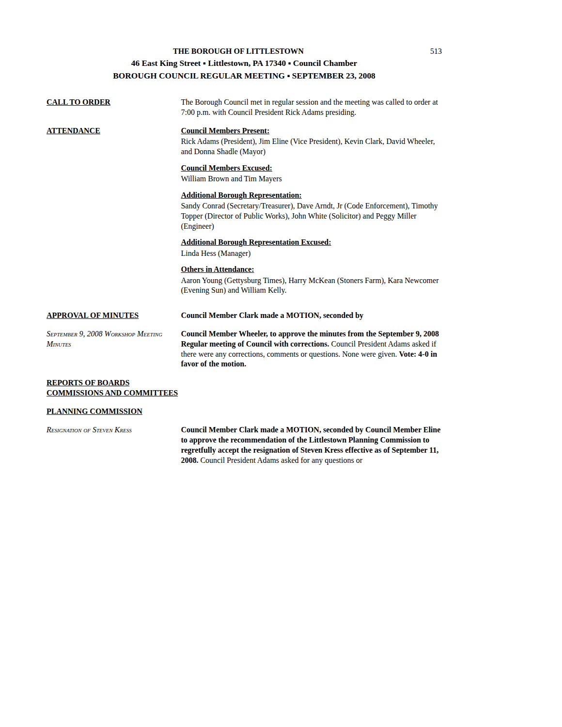513
THE BOROUGH OF LITTLESTOWN
46 East King Street ▪ Littlestown, PA 17340 ▪ Council Chamber
BOROUGH COUNCIL REGULAR MEETING ▪ SEPTEMBER 23, 2008
| Call to Order | The Borough Council met in regular session and the meeting was called to order at 7:00 p.m. with Council President Rick Adams presiding. |
| Attendance | Council Members Present: Rick Adams (President), Jim Eline (Vice President), Kevin Clark, David Wheeler, and Donna Shadle (Mayor) Council Members Excused: William Brown and Tim Mayers Additional Borough Representation: Sandy Conrad (Secretary/Treasurer), Dave Arndt, Jr (Code Enforcement), Timothy Topper (Director of Public Works), John White (Solicitor) and Peggy Miller (Engineer) Additional Borough Representation Excused: Linda Hess (Manager) Others in Attendance: Aaron Young (Gettysburg Times), Harry McKean (Stoners Farm), Kara Newcomer (Evening Sun) and William Kelly. |
| Approval of Minutes | Council Member Clark made a MOTION, seconded by |
| September 9, 2008 Workshop Meeting Minutes | Council Member Wheeler, to approve the minutes from the September 9, 2008 Regular meeting of Council with corrections. Council President Adams asked if there were any corrections, comments or questions. None were given. Vote: 4-0 in favor of the motion. |
| Reports of Boards Commissions and Committees | |
| Planning Commission | |
| Resignation of Steven Kress | Council Member Clark made a MOTION, seconded by Council Member Eline to approve the recommendation of the Littlestown Planning Commission to regretfully accept the resignation of Steven Kress effective as of September 11, 2008. Council President Adams asked for any questions or |